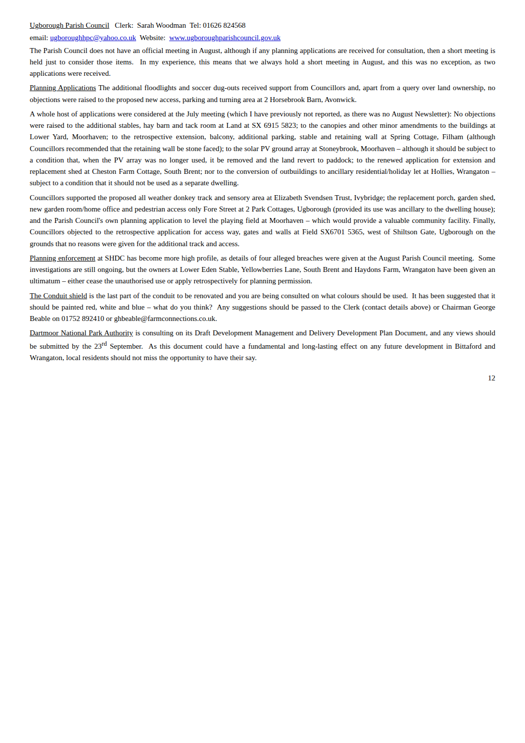Ugborough Parish Council Clerk: Sarah Woodman Tel: 01626 824568
email: ugboroughhpc@yahoo.co.uk Website: www.ugboroughparishcouncil.gov.uk
The Parish Council does not have an official meeting in August, although if any planning applications are received for consultation, then a short meeting is held just to consider those items. In my experience, this means that we always hold a short meeting in August, and this was no exception, as two applications were received.
Planning Applications The additional floodlights and soccer dug-outs received support from Councillors and, apart from a query over land ownership, no objections were raised to the proposed new access, parking and turning area at 2 Horsebrook Barn, Avonwick.
A whole host of applications were considered at the July meeting (which I have previously not reported, as there was no August Newsletter): No objections were raised to the additional stables, hay barn and tack room at Land at SX 6915 5823; to the canopies and other minor amendments to the buildings at Lower Yard, Moorhaven; to the retrospective extension, balcony, additional parking, stable and retaining wall at Spring Cottage, Filham (although Councillors recommended that the retaining wall be stone faced); to the solar PV ground array at Stoneybrook, Moorhaven – although it should be subject to a condition that, when the PV array was no longer used, it be removed and the land revert to paddock; to the renewed application for extension and replacement shed at Cheston Farm Cottage, South Brent; nor to the conversion of outbuildings to ancillary residential/holiday let at Hollies, Wrangaton – subject to a condition that it should not be used as a separate dwelling.
Councillors supported the proposed all weather donkey track and sensory area at Elizabeth Svendsen Trust, Ivybridge; the replacement porch, garden shed, new garden room/home office and pedestrian access only Fore Street at 2 Park Cottages, Ugborough (provided its use was ancillary to the dwelling house); and the Parish Council's own planning application to level the playing field at Moorhaven – which would provide a valuable community facility. Finally, Councillors objected to the retrospective application for access way, gates and walls at Field SX6701 5365, west of Shiltson Gate, Ugborough on the grounds that no reasons were given for the additional track and access.
Planning enforcement at SHDC has become more high profile, as details of four alleged breaches were given at the August Parish Council meeting. Some investigations are still ongoing, but the owners at Lower Eden Stable, Yellowberries Lane, South Brent and Haydons Farm, Wrangaton have been given an ultimatum – either cease the unauthorised use or apply retrospectively for planning permission.
The Conduit shield is the last part of the conduit to be renovated and you are being consulted on what colours should be used. It has been suggested that it should be painted red, white and blue – what do you think? Any suggestions should be passed to the Clerk (contact details above) or Chairman George Beable on 01752 892410 or ghbeable@farmconnections.co.uk.
Dartmoor National Park Authority is consulting on its Draft Development Management and Delivery Development Plan Document, and any views should be submitted by the 23rd September. As this document could have a fundamental and long-lasting effect on any future development in Bittaford and Wrangaton, local residents should not miss the opportunity to have their say.
12